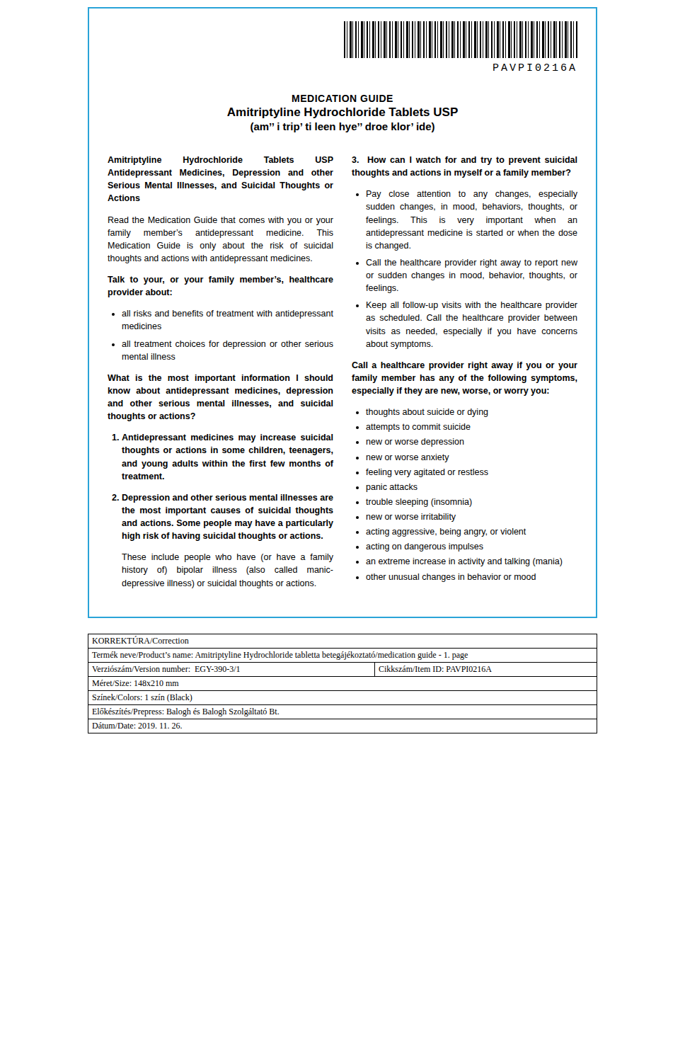PAVPI0216A
MEDICATION GUIDE
Amitriptyline Hydrochloride Tablets USP
(am’’ i trip’ ti leen hye’’ droe klor’ ide)
Amitriptyline Hydrochloride Tablets USP Antidepressant Medicines, Depression and other Serious Mental Illnesses, and Suicidal Thoughts or Actions
Read the Medication Guide that comes with you or your family member’s antidepressant medicine. This Medication Guide is only about the risk of suicidal thoughts and actions with antidepressant medicines.
Talk to your, or your family member’s, healthcare provider about:
all risks and benefits of treatment with antidepressant medicines
all treatment choices for depression or other serious mental illness
What is the most important information I should know about antidepressant medicines, depression and other serious mental illnesses, and suicidal thoughts or actions?
Antidepressant medicines may increase suicidal thoughts or actions in some children, teenagers, and young adults within the first few months of treatment.
Depression and other serious mental illnesses are the most important causes of suicidal thoughts and actions. Some people may have a particularly high risk of having suicidal thoughts or actions.
These include people who have (or have a family history of) bipolar illness (also called manic-depressive illness) or suicidal thoughts or actions.
3. How can I watch for and try to prevent suicidal thoughts and actions in myself or a family member?
Pay close attention to any changes, especially sudden changes, in mood, behaviors, thoughts, or feelings. This is very important when an antidepressant medicine is started or when the dose is changed.
Call the healthcare provider right away to report new or sudden changes in mood, behavior, thoughts, or feelings.
Keep all follow-up visits with the healthcare provider as scheduled. Call the healthcare provider between visits as needed, especially if you have concerns about symptoms.
Call a healthcare provider right away if you or your family member has any of the following symptoms, especially if they are new, worse, or worry you:
thoughts about suicide or dying
attempts to commit suicide
new or worse depression
new or worse anxiety
feeling very agitated or restless
panic attacks
trouble sleeping (insomnia)
new or worse irritability
acting aggressive, being angry, or violent
acting on dangerous impulses
an extreme increase in activity and talking (mania)
other unusual changes in behavior or mood
| KORREKTÚRA/Correction |
| Termék neve/Product’s name: Amitriptyline Hydrochloride tabletta betegájékoztató/medication guide - 1. page |
| Verziószám/Version number: EGY-390-3/1 | Cikkszám/Item ID: PAVPI0216A |
| Méret/Size: 148x210 mm |
| Színek/Colors: 1 szín (Black) |
| Előkészítés/Prepress: Balogh és Balogh Szolgáltató Bt. |
| Dátum/Date: 2019. 11. 26. |